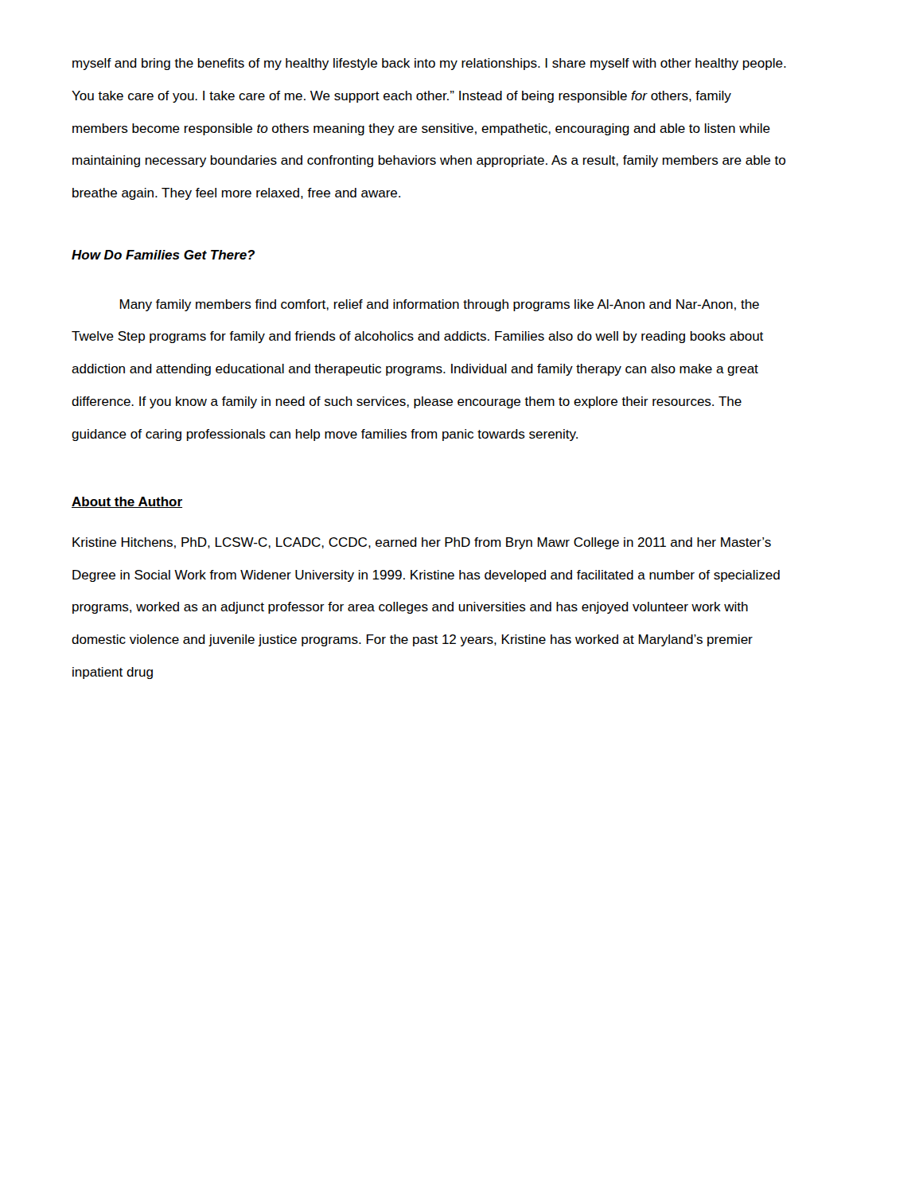myself and bring the benefits of my healthy lifestyle back into my relationships. I share myself with other healthy people. You take care of you. I take care of me. We support each other.” Instead of being responsible for others, family members become responsible to others meaning they are sensitive, empathetic, encouraging and able to listen while maintaining necessary boundaries and confronting behaviors when appropriate. As a result, family members are able to breathe again. They feel more relaxed, free and aware.
How Do Families Get There?
Many family members find comfort, relief and information through programs like Al-Anon and Nar-Anon, the Twelve Step programs for family and friends of alcoholics and addicts. Families also do well by reading books about addiction and attending educational and therapeutic programs. Individual and family therapy can also make a great difference. If you know a family in need of such services, please encourage them to explore their resources. The guidance of caring professionals can help move families from panic towards serenity.
About the Author
Kristine Hitchens, PhD, LCSW-C, LCADC, CCDC, earned her PhD from Bryn Mawr College in 2011 and her Master’s Degree in Social Work from Widener University in 1999. Kristine has developed and facilitated a number of specialized programs, worked as an adjunct professor for area colleges and universities and has enjoyed volunteer work with domestic violence and juvenile justice programs. For the past 12 years, Kristine has worked at Maryland’s premier inpatient drug